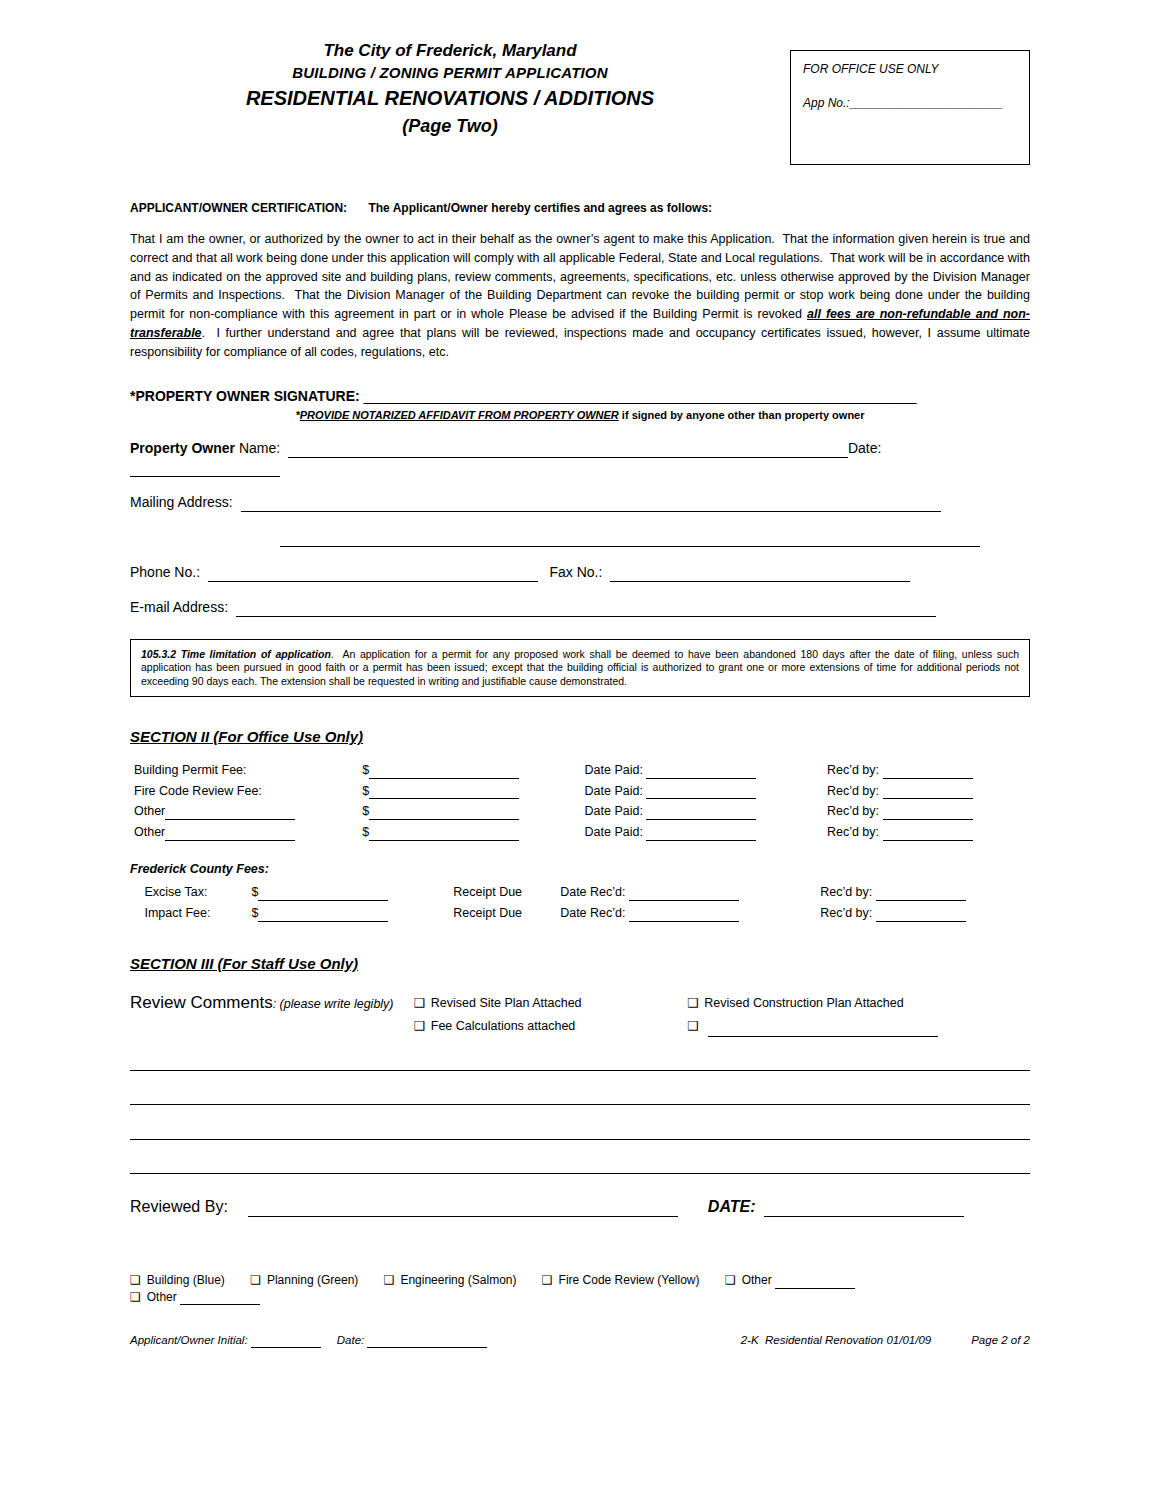FOR OFFICE USE ONLY
App No.:_______________________
The City of Frederick, Maryland
BUILDING / ZONING PERMIT APPLICATION
RESIDENTIAL RENOVATIONS / ADDITIONS
(Page Two)
APPLICANT/OWNER CERTIFICATION: The Applicant/Owner hereby certifies and agrees as follows:
That I am the owner, or authorized by the owner to act in their behalf as the owner’s agent to make this Application. That the information given herein is true and correct and that all work being done under this application will comply with all applicable Federal, State and Local regulations. That work will be in accordance with and as indicated on the approved site and building plans, review comments, agreements, specifications, etc. unless otherwise approved by the Division Manager of Permits and Inspections. That the Division Manager of the Building Department can revoke the building permit or stop work being done under the building permit for non-compliance with this agreement in part or in whole Please be advised if the Building Permit is revoked all fees are non-refundable and non-transferable. I further understand and agree that plans will be reviewed, inspections made and occupancy certificates issued, however, I assume ultimate responsibility for compliance of all codes, regulations, etc.
*PROPERTY OWNER SIGNATURE: _______________________________________________________________________
*PROVIDE NOTARIZED AFFIDAVIT FROM PROPERTY OWNER if signed by anyone other than property owner
Property Owner Name: Date:
Mailing Address:
Phone No.: Fax No.:
E-mail Address:
105.3.2 Time limitation of application. An application for a permit for any proposed work shall be deemed to have been abandoned 180 days after the date of filing, unless such application has been pursued in good faith or a permit has been issued; except that the building official is authorized to grant one or more extensions of time for additional periods not exceeding 90 days each. The extension shall be requested in writing and justifiable cause demonstrated.
SECTION II (For Office Use Only)
| Building Permit Fee: | $ | Date Paid: | Rec’d by: |
| Fire Code Review Fee: | $ | Date Paid: | Rec’d by: |
| Other | $ | Date Paid: | Rec’d by: |
| Other | $ | Date Paid: | Rec’d by: |
Frederick County Fees:
| Excise Tax: | $ | Receipt Due | Date Rec’d: | Rec’d by: |
| Impact Fee: | $ | Receipt Due | Date Rec’d: | Rec’d by: |
SECTION III (For Staff Use Only)
Review Comments: (please write legibly)
❑Revised Site Plan Attached ❑Revised Construction Plan Attached
❑Fee Calculations attached ❑
Reviewed By: DATE:
❑Building (Blue) ❑Planning (Green) ❑Engineering (Salmon) ❑Fire Code Review (Yellow) ❑Other ❑Other
Applicant/Owner Initial: Date:
2-K Residential Renovation 01/01/09Page 2 of 2